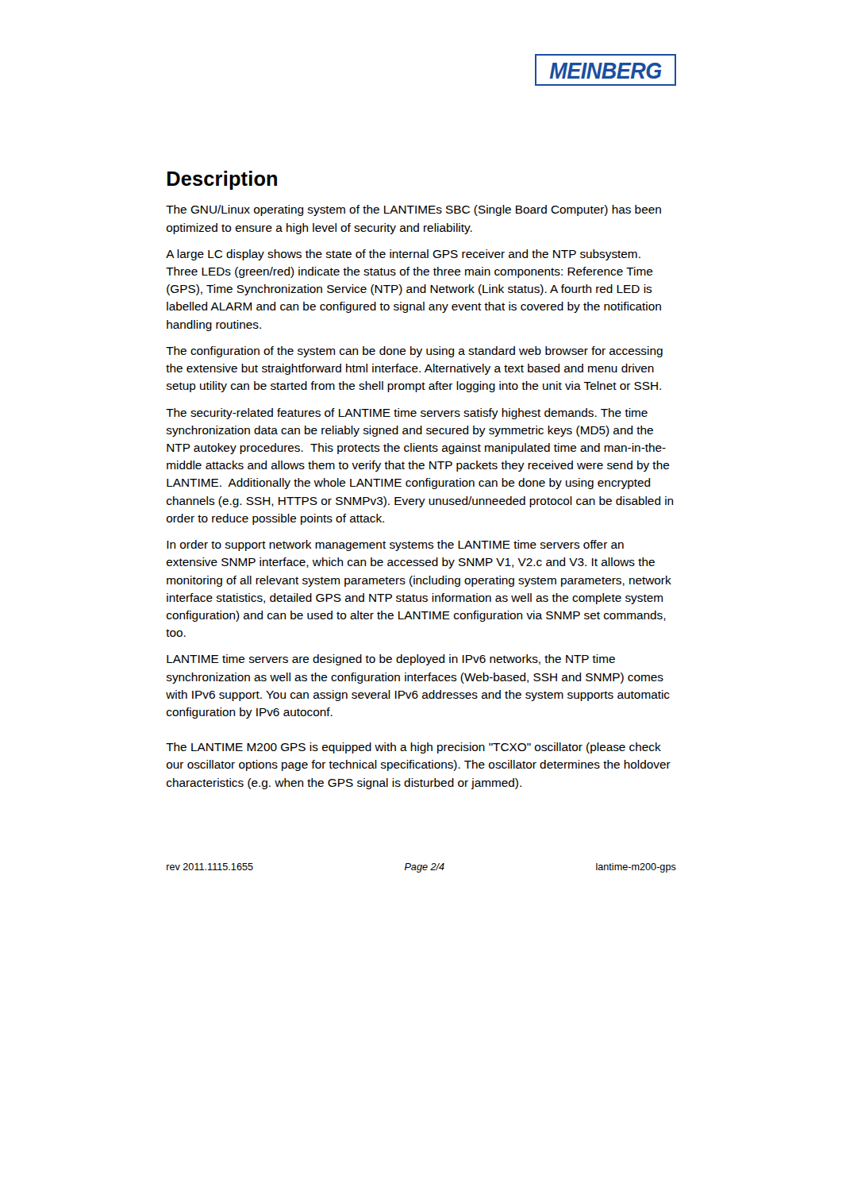MEINBERG
Description
The GNU/Linux operating system of the LANTIMEs SBC (Single Board Computer) has been optimized to ensure a high level of security and reliability.
A large LC display shows the state of the internal GPS receiver and the NTP subsystem. Three LEDs (green/red) indicate the status of the three main components: Reference Time (GPS), Time Synchronization Service (NTP) and Network (Link status). A fourth red LED is labelled ALARM and can be configured to signal any event that is covered by the notification handling routines.
The configuration of the system can be done by using a standard web browser for accessing the extensive but straightforward html interface. Alternatively a text based and menu driven setup utility can be started from the shell prompt after logging into the unit via Telnet or SSH.
The security-related features of LANTIME time servers satisfy highest demands. The time synchronization data can be reliably signed and secured by symmetric keys (MD5) and the NTP autokey procedures. This protects the clients against manipulated time and man-in-the-middle attacks and allows them to verify that the NTP packets they received were send by the LANTIME. Additionally the whole LANTIME configuration can be done by using encrypted channels (e.g. SSH, HTTPS or SNMPv3). Every unused/unneeded protocol can be disabled in order to reduce possible points of attack.
In order to support network management systems the LANTIME time servers offer an extensive SNMP interface, which can be accessed by SNMP V1, V2.c and V3. It allows the monitoring of all relevant system parameters (including operating system parameters, network interface statistics, detailed GPS and NTP status information as well as the complete system configuration) and can be used to alter the LANTIME configuration via SNMP set commands, too.
LANTIME time servers are designed to be deployed in IPv6 networks, the NTP time synchronization as well as the configuration interfaces (Web-based, SSH and SNMP) comes with IPv6 support. You can assign several IPv6 addresses and the system supports automatic configuration by IPv6 autoconf.
The LANTIME M200 GPS is equipped with a high precision "TCXO" oscillator (please check our oscillator options page for technical specifications). The oscillator determines the holdover characteristics (e.g. when the GPS signal is disturbed or jammed).
rev 2011.1115.1655
Page 2/4
lantime-m200-gps